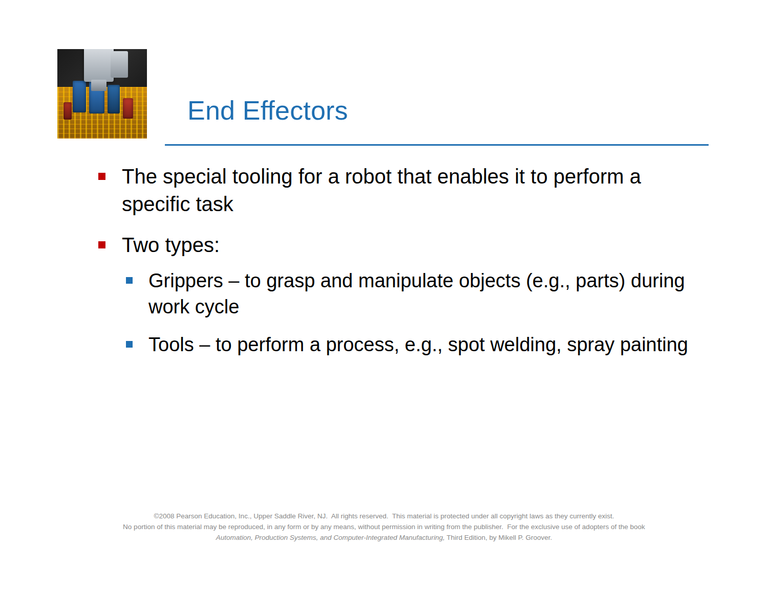End Effectors
The special tooling for a robot that enables it to perform a specific task
Two types:
Grippers – to grasp and manipulate objects (e.g., parts) during work cycle
Tools – to perform a process, e.g., spot welding, spray painting
©2008 Pearson Education, Inc., Upper Saddle River, NJ. All rights reserved. This material is protected under all copyright laws as they currently exist.
No portion of this material may be reproduced, in any form or by any means, without permission in writing from the publisher. For the exclusive use of adopters of the book
Automation, Production Systems, and Computer-Integrated Manufacturing, Third Edition, by Mikell P. Groover.